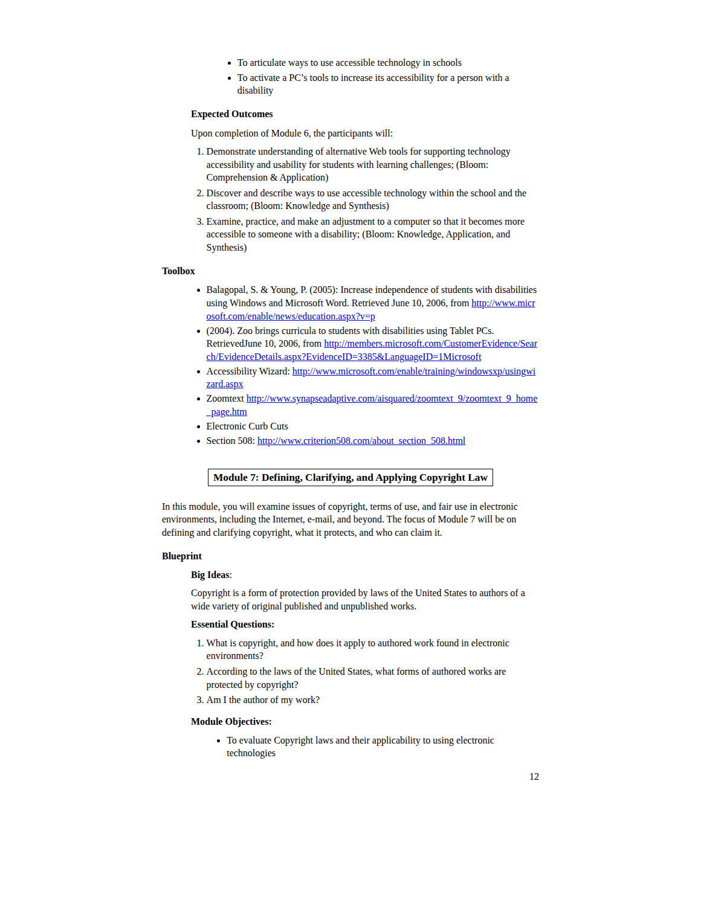To articulate ways to use accessible technology in schools
To activate a PC’s tools to increase its accessibility for a person with a disability
Expected Outcomes
Upon completion of Module 6, the participants will:
Demonstrate understanding of alternative Web tools for supporting technology accessibility and usability for students with learning challenges; (Bloom: Comprehension & Application)
Discover and describe ways to use accessible technology within the school and the classroom; (Bloom: Knowledge and Synthesis)
Examine, practice, and make an adjustment to a computer so that it becomes more accessible to someone with a disability; (Bloom: Knowledge, Application, and Synthesis)
Toolbox
Balagopal, S. & Young, P. (2005): Increase independence of students with disabilities using Windows and Microsoft Word. Retrieved June 10, 2006, from http://www.microsoft.com/enable/news/education.aspx?v=p
(2004). Zoo brings curricula to students with disabilities using Tablet PCs. RetrievedJune 10, 2006, from http://members.microsoft.com/CustomerEvidence/Search/EvidenceDetails.aspx?EvidenceID=3385&LanguageID=1Microsoft
Accessibility Wizard: http://www.microsoft.com/enable/training/windowsxp/usingwizard.aspx
Zoomtext http://www.synapseadaptive.com/aisquared/zoomtext_9/zoomtext_9_home_page.htm
Electronic Curb Cuts
Section 508: http://www.criterion508.com/about_section_508.html
Module 7: Defining, Clarifying, and Applying Copyright Law
In this module, you will examine issues of copyright, terms of use, and fair use in electronic environments, including the Internet, e-mail, and beyond. The focus of Module 7 will be on defining and clarifying copyright, what it protects, and who can claim it.
Blueprint
Big Ideas:
Copyright is a form of protection provided by laws of the United States to authors of a wide variety of original published and unpublished works.
Essential Questions:
What is copyright, and how does it apply to authored work found in electronic environments?
According to the laws of the United States, what forms of authored works are protected by copyright?
Am I the author of my work?
Module Objectives:
To evaluate Copyright laws and their applicability to using electronic technologies
12